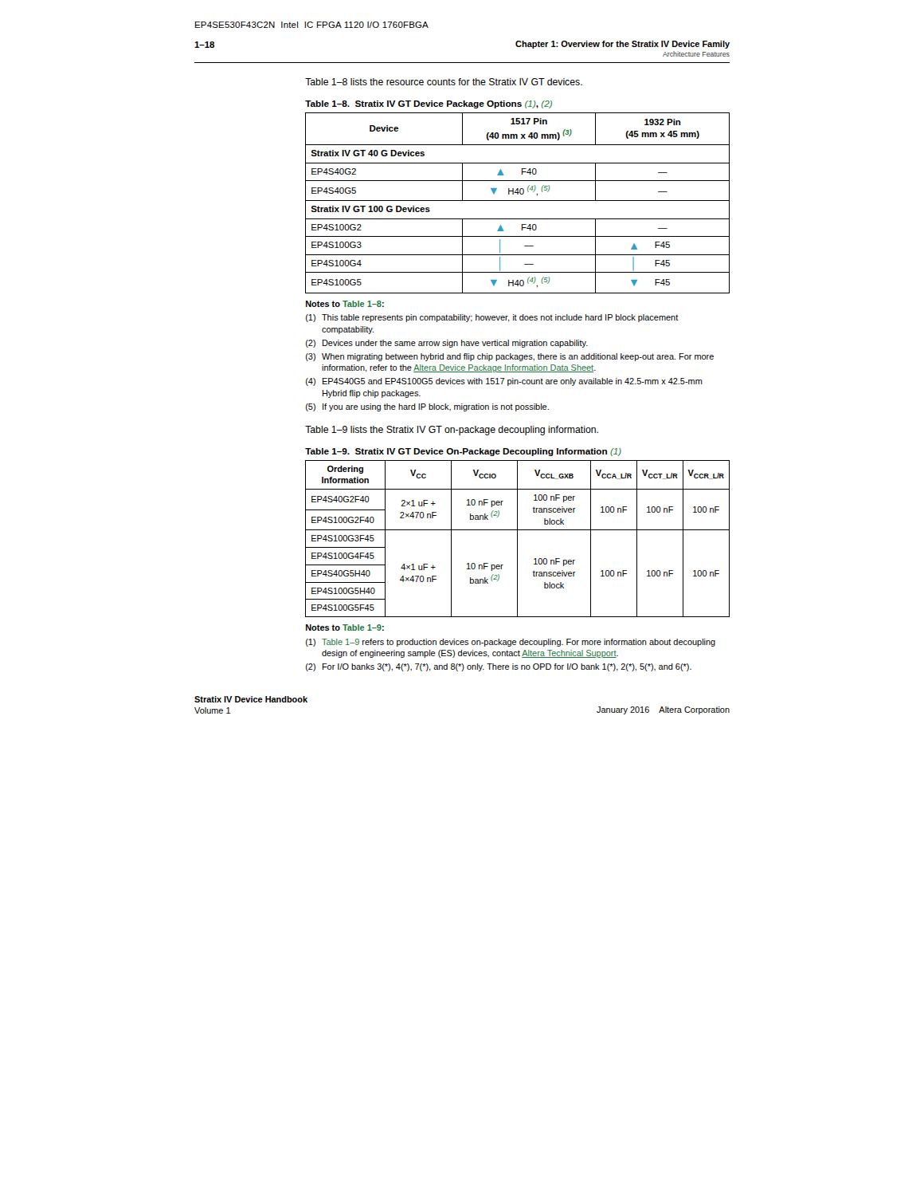EP4SE530F43C2N Intel IC FPGA 1120 I/O 1760FBGA
1–18
Chapter 1: Overview for the Stratix IV Device Family
Architecture Features
Table 1–8 lists the resource counts for the Stratix IV GT devices.
Table 1–8. Stratix IV GT Device Package Options (1), (2)
| Device | 1517 Pin (40 mm x 40 mm) (3) | 1932 Pin (45 mm x 45 mm) |
| --- | --- | --- |
| Stratix IV GT 40 G Devices |
| EP4S40G2 | F40 | — |
| EP4S40G5 | H40 (4) , (5) | — |
| Stratix IV GT 100 G Devices |
| EP4S100G2 | F40 | — |
| EP4S100G3 | — | F45 |
| EP4S100G4 | — | F45 |
| EP4S100G5 | H40 (4) , (5) | F45 |
Notes to Table 1–8:
(1) This table represents pin compatability; however, it does not include hard IP block placement compatability.
(2) Devices under the same arrow sign have vertical migration capability.
(3) When migrating between hybrid and flip chip packages, there is an additional keep-out area. For more information, refer to the Altera Device Package Information Data Sheet.
(4) EP4S40G5 and EP4S100G5 devices with 1517 pin-count are only available in 42.5-mm x 42.5-mm Hybrid flip chip packages.
(5) If you are using the hard IP block, migration is not possible.
Table 1–9 lists the Stratix IV GT on-package decoupling information.
Table 1–9. Stratix IV GT Device On-Package Decoupling Information (1)
| Ordering Information | V CC | V CCIO | V CCL_GXB | V CCA_L/R | V CCT_L/R | V CCR_L/R |
| --- | --- | --- | --- | --- | --- | --- |
| EP4S40G2F40 | 2×1 uF + 2×470 nF | 10 nF per bank (2) | 100 nF per transceiver block | 100 nF | 100 nF | 100 nF |
| EP4S100G2F40 |
| EP4S100G3F45 | 4×1 uF + 4×470 nF | 10 nF per bank (2) | 100 nF per transceiver block | 100 nF | 100 nF | 100 nF |
| EP4S100G4F45 |
| EP4S40G5H40 |
| EP4S100G5H40 |
| EP4S100G5F45 |
Notes to Table 1–9:
(1) Table 1–9 refers to production devices on-package decoupling. For more information about decoupling design of engineering sample (ES) devices, contact Altera Technical Support.
(2) For I/O banks 3(*), 4(*), 7(*), and 8(*) only. There is no OPD for I/O bank 1(*), 2(*), 5(*), and 6(*).
Stratix IV Device Handbook
Volume 1
January 2016 Altera Corporation